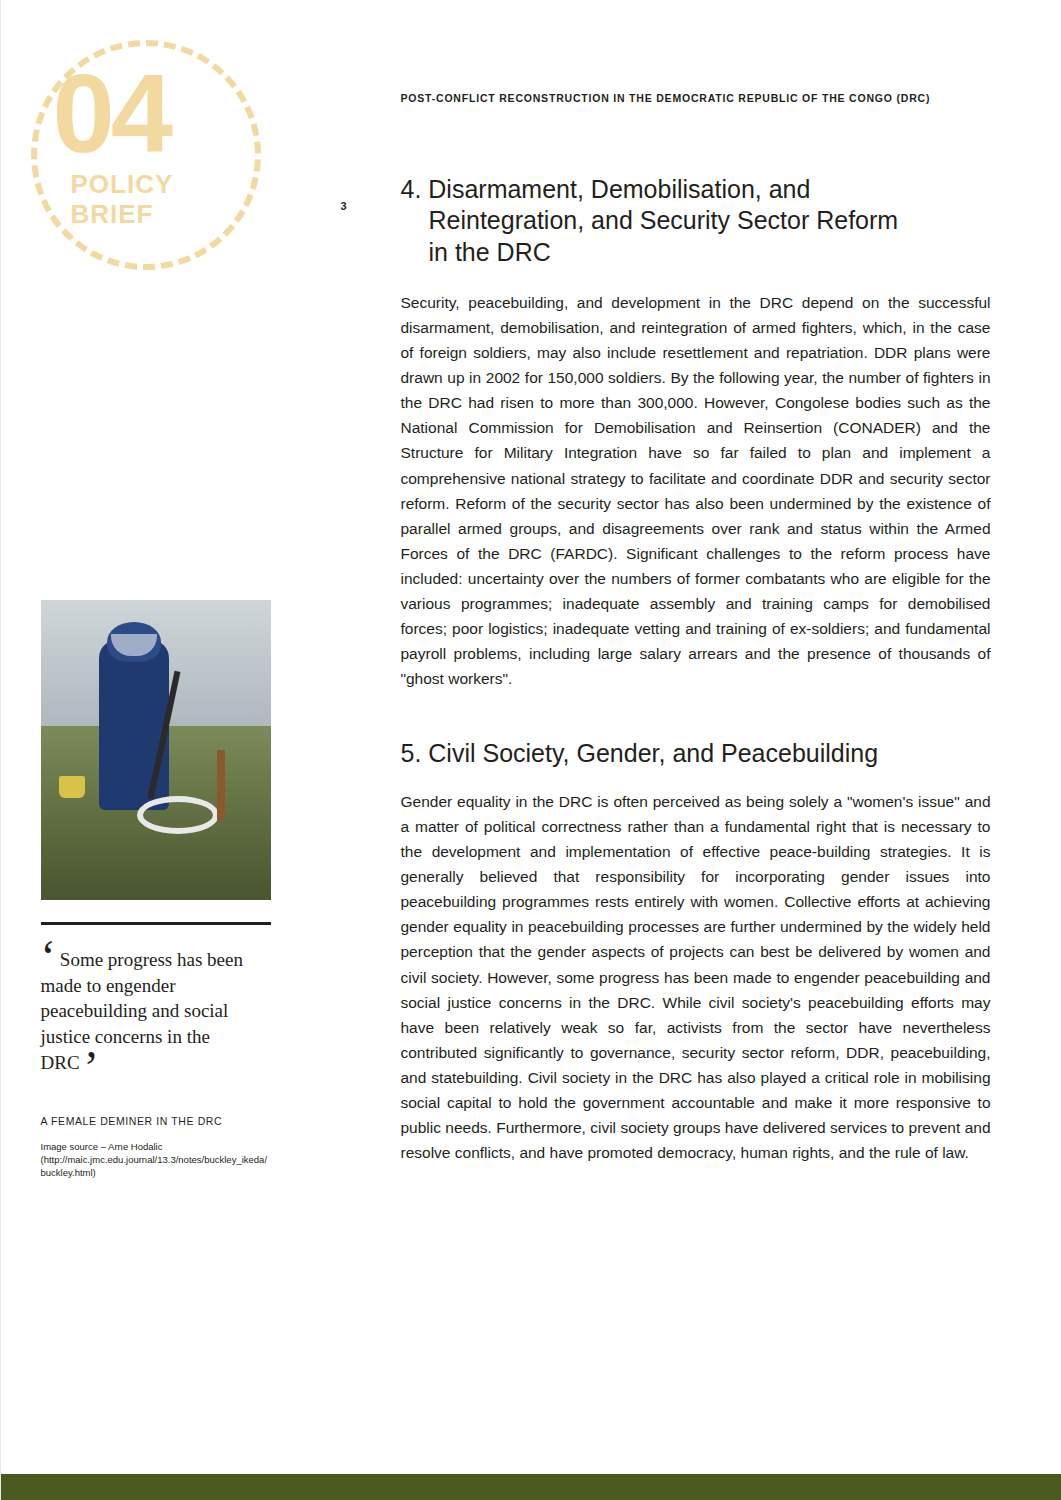04
POLICY
BRIEF
‘Some progress has been made to engender peacebuilding and social justice concerns in the DRC’
A FEMALE DEMINER IN THE DRC
Image source – Arne Hodalic
(http://maic.jmc.edu.journal/13.3/notes/buckley_ikeda/buckley.html)
3
POST-CONFLICT RECONSTRUCTION IN THE DEMOCRATIC REPUBLIC OF THE CONGO (DRC)
4. Disarmament, Demobilisation, andReintegration, and Security Sector Reform in the DRC
Security, peacebuilding, and development in the DRC depend on the successful disarmament, demobilisation, and reintegration of armed fighters, which, in the case of foreign soldiers, may also include resettlement and repatriation. DDR plans were drawn up in 2002 for 150,000 soldiers. By the following year, the number of fighters in the DRC had risen to more than 300,000. However, Congolese bodies such as the National Commission for Demobilisation and Reinsertion (CONADER) and the Structure for Military Integration have so far failed to plan and implement a comprehensive national strategy to facilitate and coordinate DDR and security sector reform. Reform of the security sector has also been undermined by the existence of parallel armed groups, and disagreements over rank and status within the Armed Forces of the DRC (FARDC). Significant challenges to the reform process have included: uncertainty over the numbers of former combatants who are eligible for the various programmes; inadequate assembly and training camps for demobilised forces; poor logistics; inadequate vetting and training of ex-soldiers; and fundamental payroll problems, including large salary arrears and the presence of thousands of "ghost workers".
5. Civil Society, Gender, and Peacebuilding
Gender equality in the DRC is often perceived as being solely a "women's issue" and a matter of political correctness rather than a fundamental right that is necessary to the development and implementation of effective peace-building strategies. It is generally believed that responsibility for incorporating gender issues into peacebuilding programmes rests entirely with women. Collective efforts at achieving gender equality in peacebuilding processes are further undermined by the widely held perception that the gender aspects of projects can best be delivered by women and civil society. However, some progress has been made to engender peacebuilding and social justice concerns in the DRC. While civil society's peacebuilding efforts may have been relatively weak so far, activists from the sector have nevertheless contributed significantly to governance, security sector reform, DDR, peacebuilding, and statebuilding. Civil society in the DRC has also played a critical role in mobilising social capital to hold the government accountable and make it more responsive to public needs. Furthermore, civil society groups have delivered services to prevent and resolve conflicts, and have promoted democracy, human rights, and the rule of law.